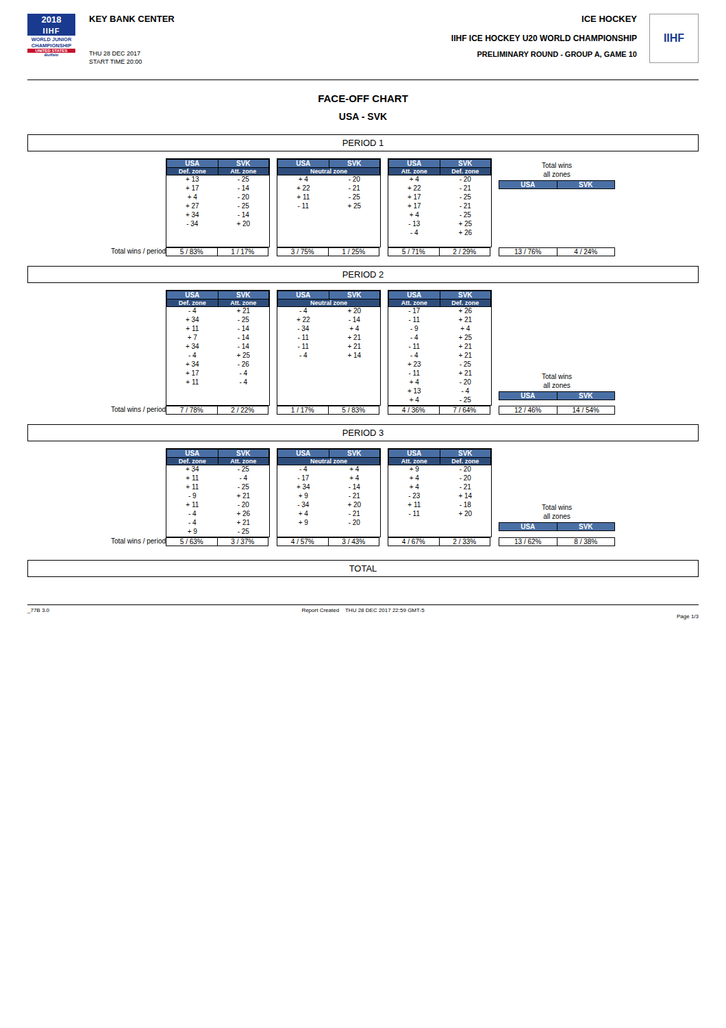2018
IIHF
WORLD JUNIOR
CHAMPIONSHIP
UNITED STATES
Buffalo
IIHF
KEY BANK CENTER ICE HOCKEY
IIHF ICE HOCKEY U20 WORLD CHAMPIONSHIP
THU 28 DEC 2017
START TIME 20:00 PRELIMINARY ROUND - GROUP A, GAME 10
FACE-OFF CHART
USA - SVK
PERIOD 1
| | / USA / SVK / / --- / --- / / Def. zone / Att. zone / / + 13 / - 25 / / + 17 / - 14 / / + 4 / - 20 / / + 27 / - 25 / / + 34 / - 14 / / - 34 / + 20 / | | / USA / SVK / / --- / --- / / Neutral zone / / + 4 / - 20 / / + 22 / - 21 / / + 11 / - 25 / / - 11 / + 25 / | | / USA / SVK / / --- / --- / / Att. zone / Def. zone / / + 4 / - 20 / / + 22 / - 21 / / + 17 / - 25 / / + 17 / - 21 / / + 4 / - 25 / / - 13 / + 25 / / - 4 / + 26 / | | Total wins all zones / USA / SVK / / --- / --- / |
| Total wins / period | / 5 / 83% / 1 / 17% / | | / 3 / 75% / 1 / 25% / | | / 5 / 71% / 2 / 29% / | | / 13 / 76% / 4 / 24% / |
PERIOD 2
| | / USA / SVK / / --- / --- / / Def. zone / Att. zone / / - 4 / + 21 / / + 34 / - 25 / / + 11 / - 14 / / + 7 / - 14 / / + 34 / - 14 / / - 4 / + 25 / / + 34 / - 26 / / + 17 / - 4 / / + 11 / - 4 / | | / USA / SVK / / --- / --- / / Neutral zone / / - 4 / + 20 / / + 22 / - 14 / / - 34 / + 4 / / - 11 / + 21 / / - 11 / + 21 / / - 4 / + 14 / | | / USA / SVK / / --- / --- / / Att. zone / Def. zone / / - 17 / + 26 / / - 11 / + 21 / / - 9 / + 4 / / - 4 / + 25 / / - 11 / + 21 / / - 4 / + 21 / / + 23 / - 25 / / - 11 / + 21 / / + 4 / - 20 / / + 13 / - 4 / / + 4 / - 25 / | | Total wins all zones / USA / SVK / / --- / --- / |
| Total wins / period | / 7 / 78% / 2 / 22% / | | / 1 / 17% / 5 / 83% / | | / 4 / 36% / 7 / 64% / | | / 12 / 46% / 14 / 54% / |
PERIOD 3
| | / USA / SVK / / --- / --- / / Def. zone / Att. zone / / + 34 / - 25 / / + 11 / - 4 / / + 11 / - 25 / / - 9 / + 21 / / + 11 / - 20 / / - 4 / + 26 / / - 4 / + 21 / / + 9 / - 25 / | | / USA / SVK / / --- / --- / / Neutral zone / / - 4 / + 4 / / - 17 / + 4 / / + 34 / - 14 / / + 9 / - 21 / / - 34 / + 20 / / + 4 / - 21 / / + 9 / - 20 / | | / USA / SVK / / --- / --- / / Att. zone / Def. zone / / + 9 / - 20 / / + 4 / - 20 / / + 4 / - 21 / / - 23 / + 14 / / + 11 / - 18 / / - 11 / + 20 / | | Total wins all zones / USA / SVK / / --- / --- / |
| Total wins / period | / 5 / 63% / 3 / 37% / | | / 4 / 57% / 3 / 43% / | | / 4 / 67% / 2 / 33% / | | / 13 / 62% / 8 / 38% / |
TOTAL
_77B 3.0
Report Created THU 28 DEC 2017 22:59 GMT-5
Page 1/3